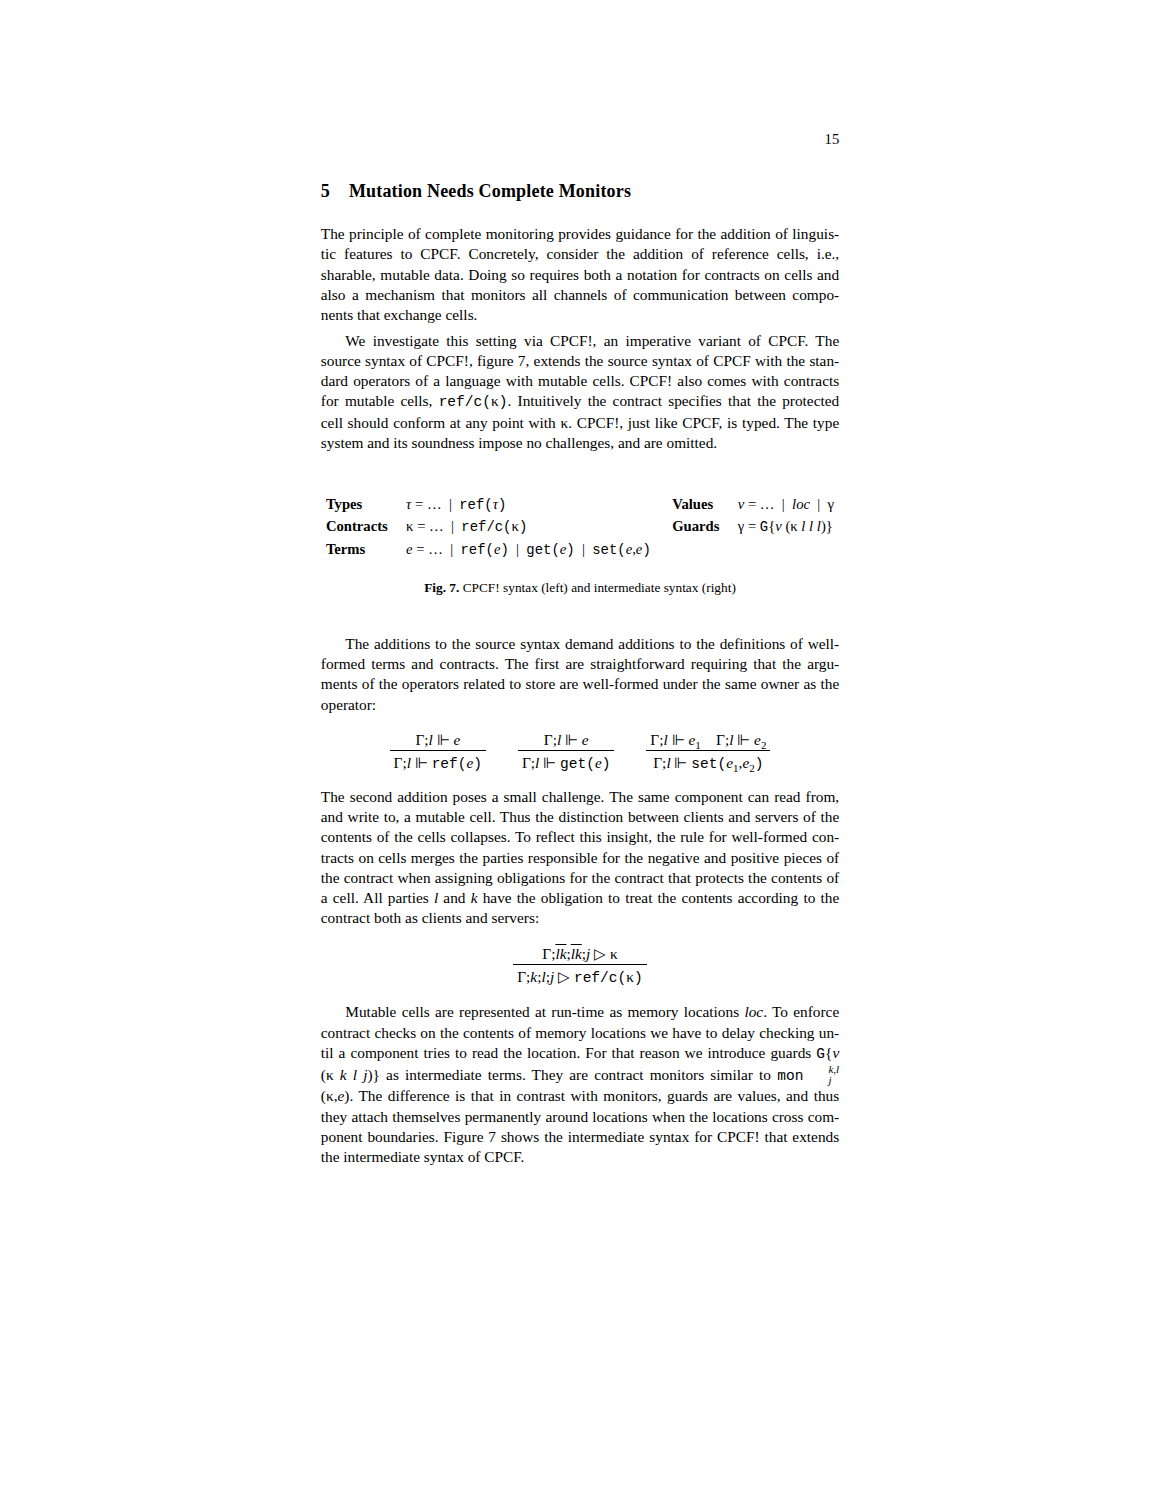15
5 Mutation Needs Complete Monitors
The principle of complete monitoring provides guidance for the addition of linguistic features to CPCF. Concretely, consider the addition of reference cells, i.e., sharable, mutable data. Doing so requires both a notation for contracts on cells and also a mechanism that monitors all channels of communication between components that exchange cells.
We investigate this setting via CPCF!, an imperative variant of CPCF. The source syntax of CPCF!, figure 7, extends the source syntax of CPCF with the standard operators of a language with mutable cells. CPCF! also comes with contracts for mutable cells, ref/c(κ). Intuitively the contract specifies that the protected cell should conform at any point with κ. CPCF!, just like CPCF, is typed. The type system and its soundness impose no challenges, and are omitted.
| Types | τ = … / ref( τ ) | | Values | v = … / loc / γ |
| Contracts | κ = … / ref/c( κ ) | | Guards | γ = G { v ( κ l l l )} |
| Terms | e = … / ref( e ) / get( e ) / set( e , e ) | | | |
Fig. 7. CPCF! syntax (left) and intermediate syntax (right)
The additions to the source syntax demand additions to the definitions of well-formed terms and contracts. The first are straightforward requiring that the arguments of the operators related to store are well-formed under the same owner as the operator:
| Γ; l ⊩ e Γ; l ⊩ ref( e ) | Γ; l ⊩ e Γ; l ⊩ get( e ) | Γ; l ⊩ e 1 Γ; l ⊩ e 2 Γ; l ⊩ set( e 1 , e 2 ) |
The second addition poses a small challenge. The same component can read from, and write to, a mutable cell. Thus the distinction between clients and servers of the contents of the cells collapses. To reflect this insight, the rule for well-formed contracts on cells merges the parties responsible for the negative and positive pieces of the contract when assigning obligations for the contract that protects the contents of a cell. All parties l and k have the obligation to treat the contents according to the contract both as clients and servers:
Γ;lk;lk;j ▷ κ Γ;k;l;j ▷ ref/c(κ)
Mutable cells are represented at run-time as memory locations loc. To enforce contract checks on the contents of memory locations we have to delay checking until a component tries to read the location. For that reason we introduce guards G{v (κ k l j)} as intermediate terms. They are contract monitors similar to mon k,l j(κ,e). The difference is that in contrast with monitors, guards are values, and thus they attach themselves permanently around locations when the locations cross component boundaries. Figure 7 shows the intermediate syntax for CPCF! that extends the intermediate syntax of CPCF.